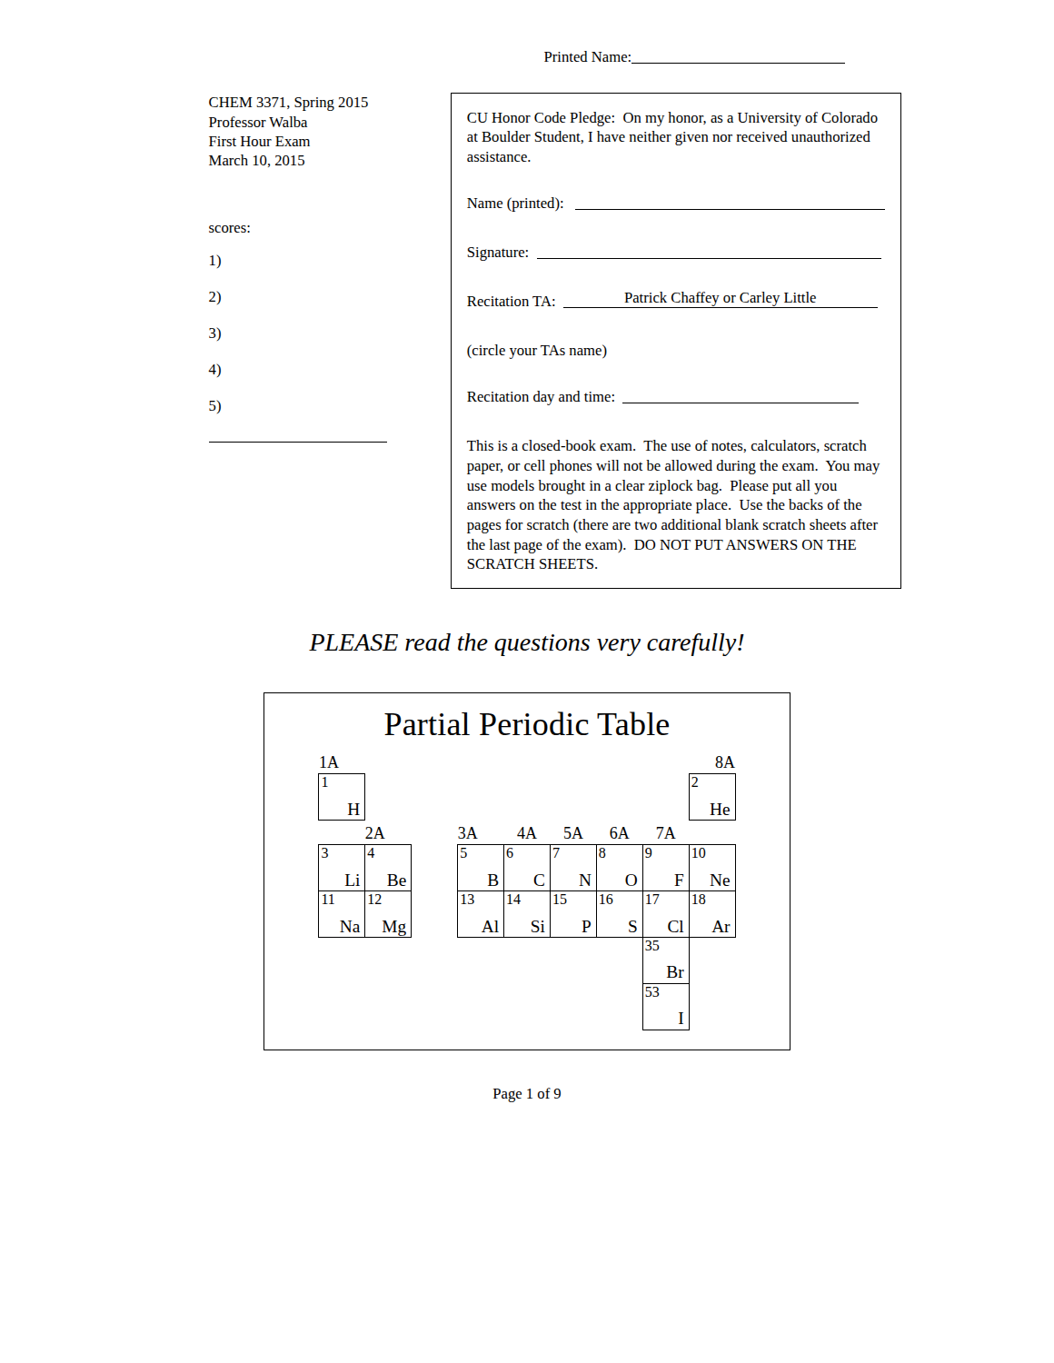Printed Name:
CHEM 3371, Spring 2015
Professor Walba
First Hour Exam
March 10, 2015
scores:
1)
2)
3)
4)
5)
CU Honor Code Pledge: On my honor, as a University of Colorado at Boulder Student, I have neither given nor received unauthorized assistance.
Name (printed):
Signature:
Recitation TA: Patrick Chaffey or Carley Little
(circle your TAs name)
Recitation day and time:
This is a closed-book exam. The use of notes, calculators, scratch paper, or cell phones will not be allowed during the exam. You may use models brought in a clear ziplock bag. Please put all you answers on the test in the appropriate place. Use the backs of the pages for scratch (there are two additional blank scratch sheets after the last page of the exam). DO NOT PUT ANSWERS ON THE SCRATCH SHEETS.
PLEASE read the questions very carefully!
Partial Periodic Table
| 1A | | | | | | | | 8A |
| 1 H | | | | | | | | 2 He |
| | 2A | | 3A | 4A | 5A | 6A | 7A | |
| 3 Li | 4 Be | | 5 B | 6 C | 7 N | 8 O | 9 F | 10 Ne |
| 11 Na | 12 Mg | | 13 Al | 14 Si | 15 P | 16 S | 17 Cl | 18 Ar |
| | | | | | | | 35 Br | |
| | | | | | | | 53 I | |
Page 1 of 9